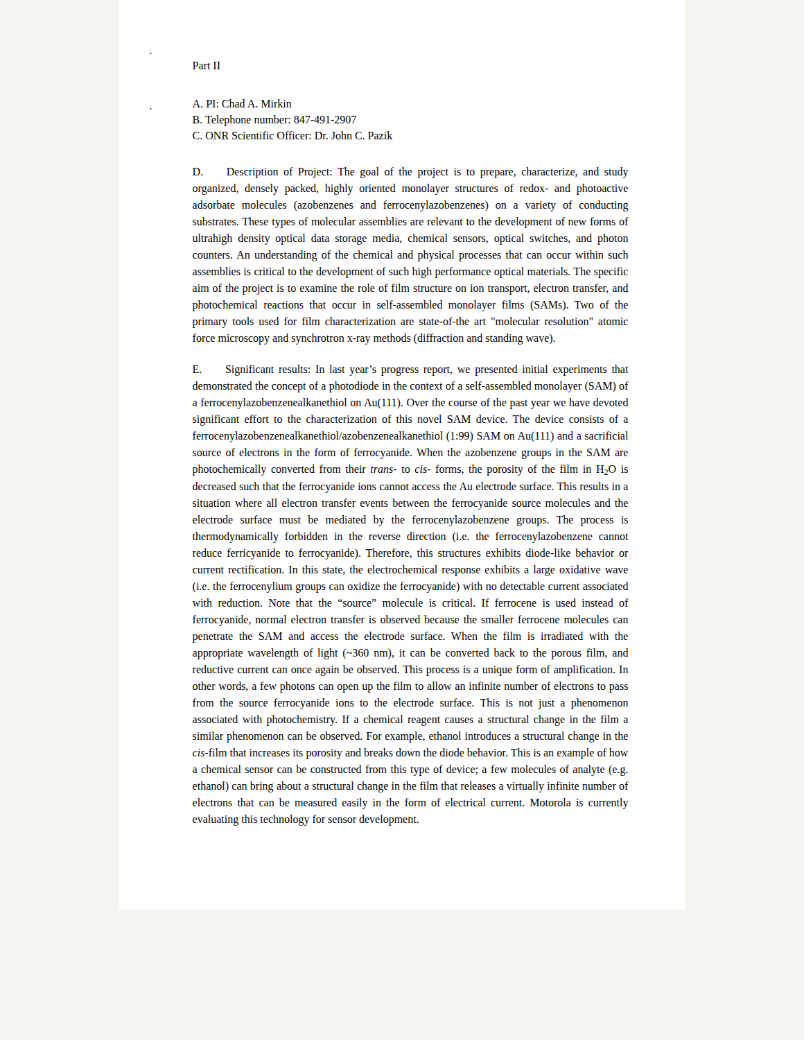.
.
Part II
A. PI: Chad A. Mirkin
B. Telephone number: 847-491-2907
C. ONR Scientific Officer: Dr. John C. Pazik
D. Description of Project: The goal of the project is to prepare, characterize, and study organized, densely packed, highly oriented monolayer structures of redox- and photoactive adsorbate molecules (azobenzenes and ferrocenylazobenzenes) on a variety of conducting substrates. These types of molecular assemblies are relevant to the development of new forms of ultrahigh density optical data storage media, chemical sensors, optical switches, and photon counters. An understanding of the chemical and physical processes that can occur within such assemblies is critical to the development of such high performance optical materials. The specific aim of the project is to examine the role of film structure on ion transport, electron transfer, and photochemical reactions that occur in self-assembled monolayer films (SAMs). Two of the primary tools used for film characterization are state-of-the art "molecular resolution" atomic force microscopy and synchrotron x-ray methods (diffraction and standing wave).
E. Significant results: In last year’s progress report, we presented initial experiments that demonstrated the concept of a photodiode in the context of a self-assembled monolayer (SAM) of a ferrocenylazobenzenealkanethiol on Au(111). Over the course of the past year we have devoted significant effort to the characterization of this novel SAM device. The device consists of a ferrocenylazobenzenealkanethiol/azobenzenealkanethiol (1:99) SAM on Au(111) and a sacrificial source of electrons in the form of ferrocyanide. When the azobenzene groups in the SAM are photochemically converted from their trans- to cis- forms, the porosity of the film in H2O is decreased such that the ferrocyanide ions cannot access the Au electrode surface. This results in a situation where all electron transfer events between the ferrocyanide source molecules and the electrode surface must be mediated by the ferrocenylazobenzene groups. The process is thermodynamically forbidden in the reverse direction (i.e. the ferrocenylazobenzene cannot reduce ferricyanide to ferrocyanide). Therefore, this structures exhibits diode-like behavior or current rectification. In this state, the electrochemical response exhibits a large oxidative wave (i.e. the ferrocenylium groups can oxidize the ferrocyanide) with no detectable current associated with reduction. Note that the “source” molecule is critical. If ferrocene is used instead of ferrocyanide, normal electron transfer is observed because the smaller ferrocene molecules can penetrate the SAM and access the electrode surface. When the film is irradiated with the appropriate wavelength of light (~360 nm), it can be converted back to the porous film, and reductive current can once again be observed. This process is a unique form of amplification. In other words, a few photons can open up the film to allow an infinite number of electrons to pass from the source ferrocyanide ions to the electrode surface. This is not just a phenomenon associated with photochemistry. If a chemical reagent causes a structural change in the film a similar phenomenon can be observed. For example, ethanol introduces a structural change in the cis-film that increases its porosity and breaks down the diode behavior. This is an example of how a chemical sensor can be constructed from this type of device; a few molecules of analyte (e.g. ethanol) can bring about a structural change in the film that releases a virtually infinite number of electrons that can be measured easily in the form of electrical current. Motorola is currently evaluating this technology for sensor development.